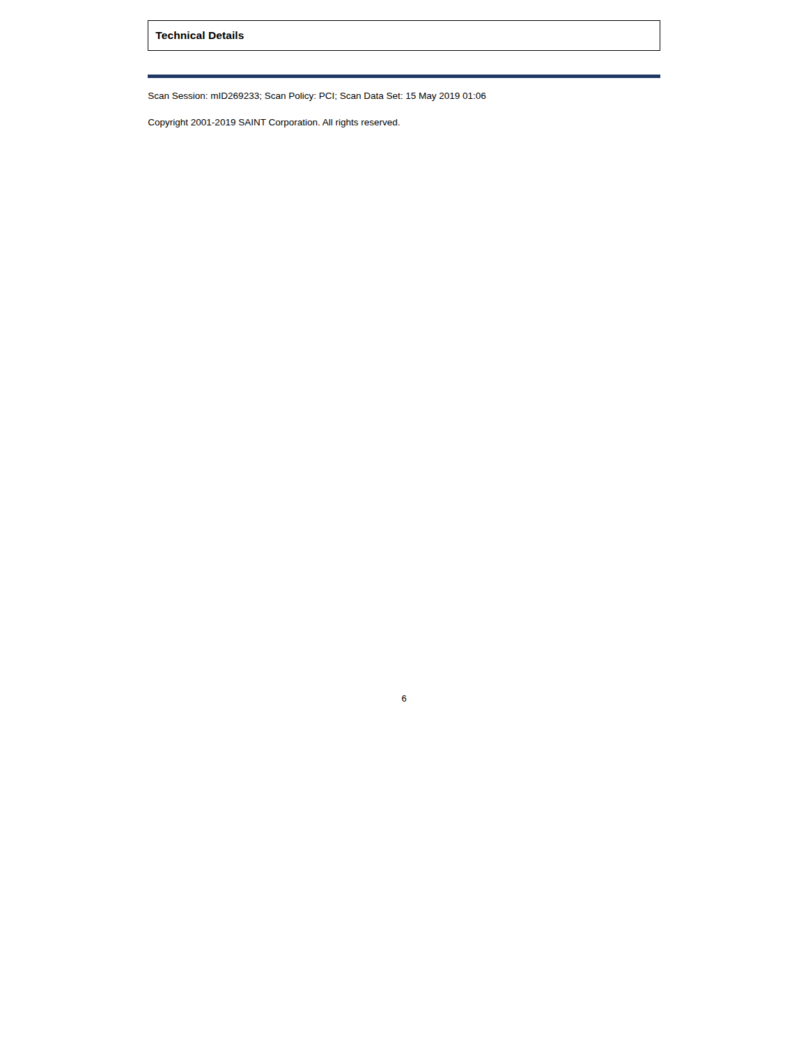Technical Details
Scan Session: mID269233; Scan Policy: PCI; Scan Data Set: 15 May 2019 01:06
Copyright 2001-2019 SAINT Corporation. All rights reserved.
6